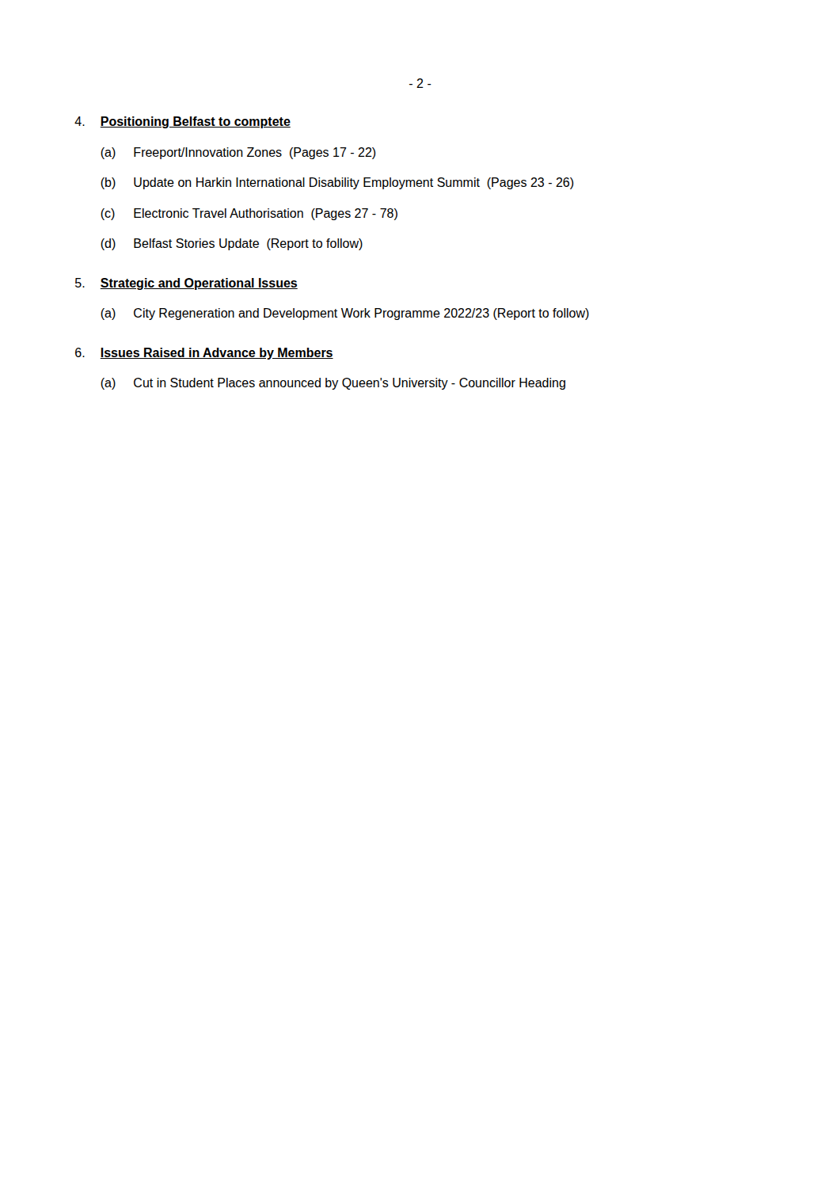- 2 -
4.
Positioning Belfast to comptete
(a) Freeport/Innovation Zones (Pages 17 - 22)
(b) Update on Harkin International Disability Employment Summit (Pages 23 - 26)
(c) Electronic Travel Authorisation (Pages 27 - 78)
(d) Belfast Stories Update (Report to follow)
5.
Strategic and Operational Issues
(a) City Regeneration and Development Work Programme 2022/23 (Report to follow)
6.
Issues Raised in Advance by Members
(a) Cut in Student Places announced by Queen's University - Councillor Heading